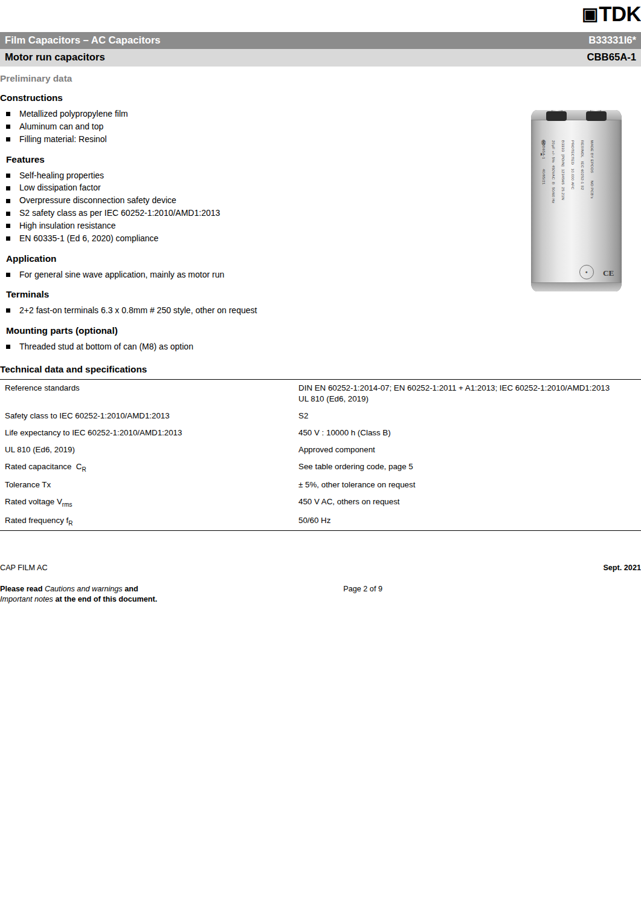▣TDK
Film Capacitors – AC Capacitors B33331I6*
Motor run capacitors CBB65A-1
Preliminary data
◓
®
CBB65A-1 40/85/21
20µF +/- 5% 450VAC B 50/60 Hz
B3333 [PO/N] 1234565 25.21N
PROTECTED 10.000 AFC
RESINOL IEC 60252-1 S2
MADE BY EPCOS NO PCB's
●
CE
Constructions
Metallized polypropylene film
Aluminum can and top
Filling material: Resinol
Features
Self-healing properties
Low dissipation factor
Overpressure disconnection safety device
S2 safety class as per IEC 60252-1:2010/AMD1:2013
High insulation resistance
EN 60335-1 (Ed 6, 2020) compliance
Application
For general sine wave application, mainly as motor run
Terminals
2+2 fast-on terminals 6.3 x 0.8mm # 250 style, other on request
Mounting parts (optional)
Threaded stud at bottom of can (M8) as option
Technical data and specifications
| Reference standards | DIN EN 60252-1:2014-07; EN 60252-1:2011 + A1:2013; IEC 60252-1:2010/AMD1:2013 UL 810 (Ed6, 2019) |
| Safety class to IEC 60252-1:2010/AMD1:2013 | S2 |
| Life expectancy to IEC 60252-1:2010/AMD1:2013 | 450 V : 10000 h (Class B) |
| UL 810 (Ed6, 2019) | Approved component |
| Rated capacitance C R | See table ordering code, page 5 |
| Tolerance Tx | ± 5%, other tolerance on request |
| Rated voltage V rms | 450 V AC, others on request |
| Rated frequency f R | 50/60 Hz |
CAP FILM AC
Sept. 2021
Please read Cautions and warnings and
Important notes at the end of this document.
Page 2 of 9